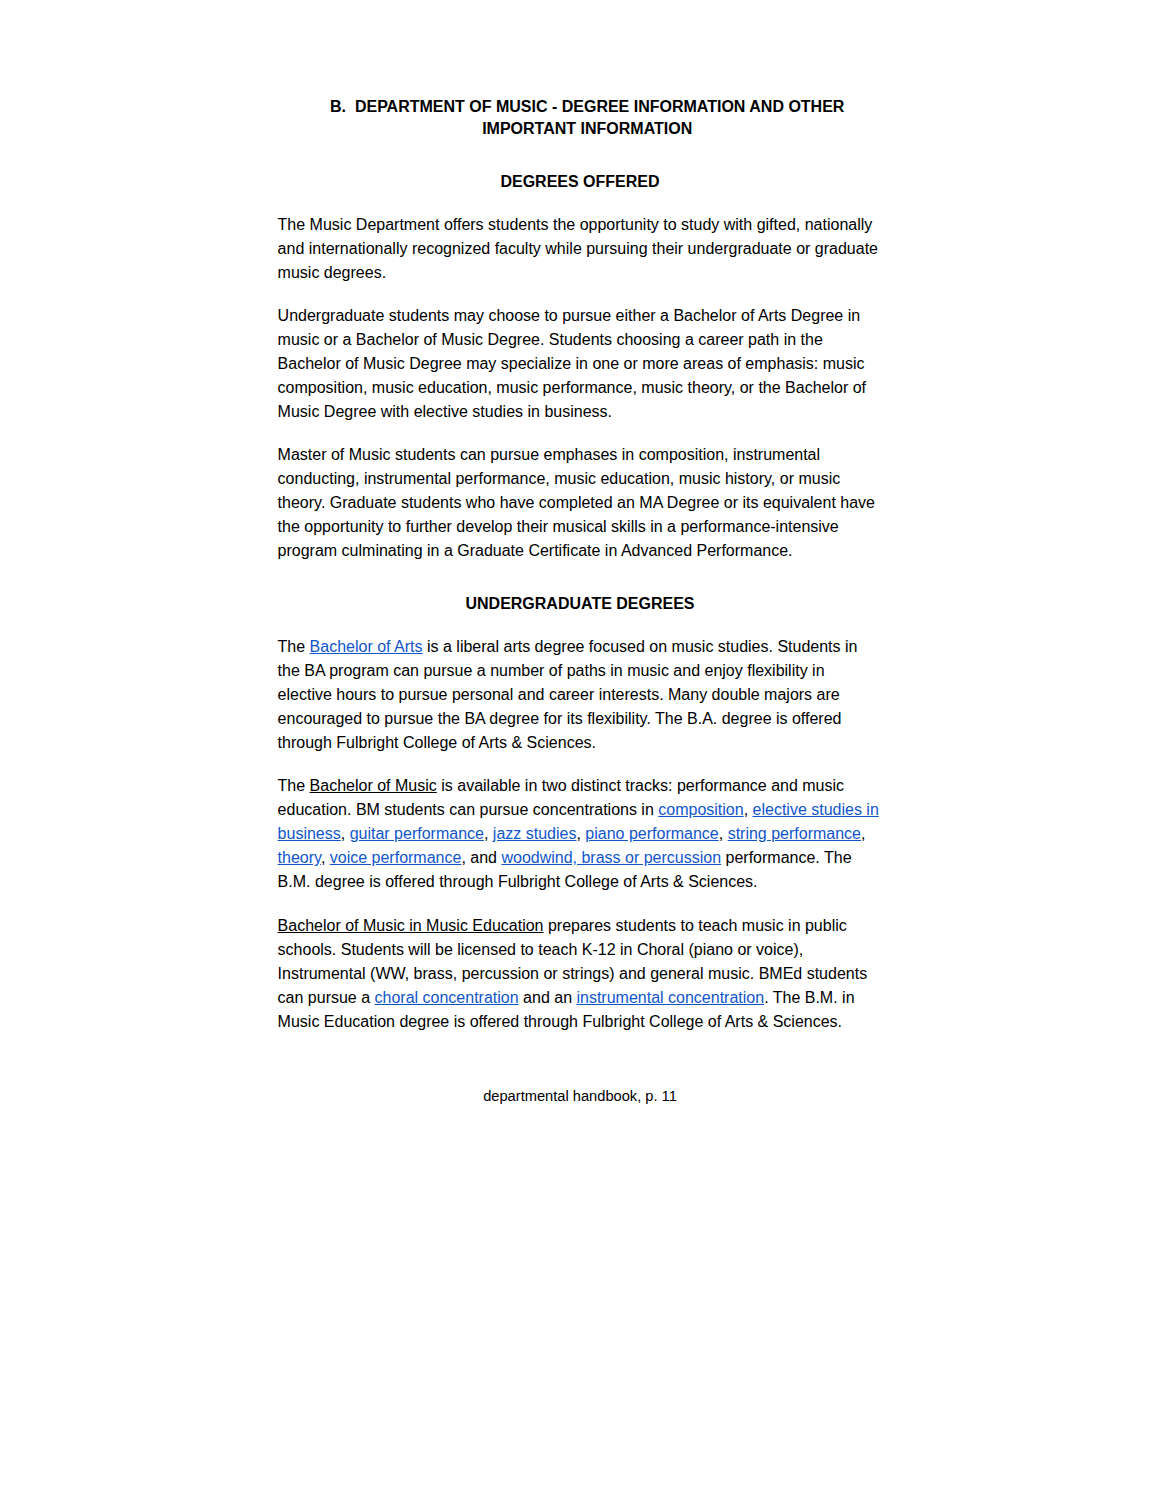B. DEPARTMENT OF MUSIC - DEGREE INFORMATION AND OTHER IMPORTANT INFORMATION
DEGREES OFFERED
The Music Department offers students the opportunity to study with gifted, nationally and internationally recognized faculty while pursuing their undergraduate or graduate music degrees.
Undergraduate students may choose to pursue either a Bachelor of Arts Degree in music or a Bachelor of Music Degree. Students choosing a career path in the Bachelor of Music Degree may specialize in one or more areas of emphasis: music composition, music education, music performance, music theory, or the Bachelor of Music Degree with elective studies in business.
Master of Music students can pursue emphases in composition, instrumental conducting, instrumental performance, music education, music history, or music theory. Graduate students who have completed an MA Degree or its equivalent have the opportunity to further develop their musical skills in a performance-intensive program culminating in a Graduate Certificate in Advanced Performance.
UNDERGRADUATE DEGREES
The Bachelor of Arts is a liberal arts degree focused on music studies. Students in the BA program can pursue a number of paths in music and enjoy flexibility in elective hours to pursue personal and career interests. Many double majors are encouraged to pursue the BA degree for its flexibility. The B.A. degree is offered through Fulbright College of Arts & Sciences.
The Bachelor of Music is available in two distinct tracks: performance and music education. BM students can pursue concentrations in composition, elective studies in business, guitar performance, jazz studies, piano performance, string performance, theory, voice performance, and woodwind, brass or percussion performance. The B.M. degree is offered through Fulbright College of Arts & Sciences.
Bachelor of Music in Music Education prepares students to teach music in public schools. Students will be licensed to teach K-12 in Choral (piano or voice), Instrumental (WW, brass, percussion or strings) and general music. BMEd students can pursue a choral concentration and an instrumental concentration. The B.M. in Music Education degree is offered through Fulbright College of Arts & Sciences.
departmental handbook, p. 11